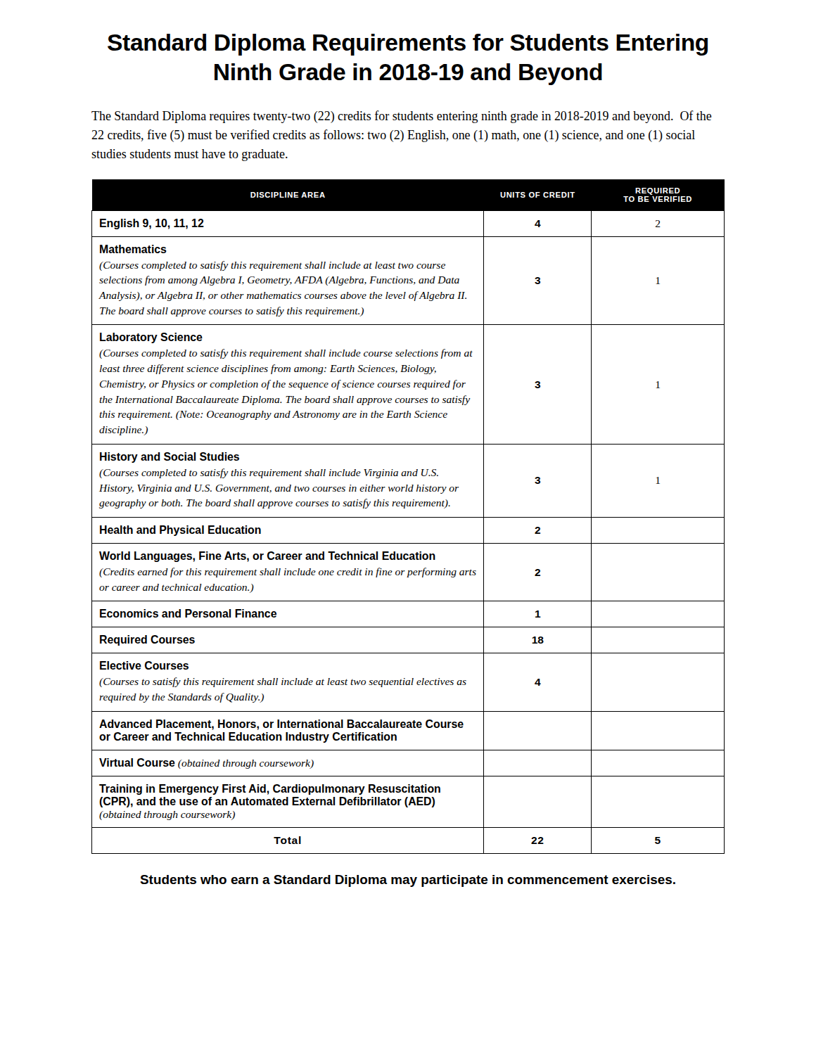Standard Diploma Requirements for Students Entering
Ninth Grade in 2018-19 and Beyond
The Standard Diploma requires twenty-two (22) credits for students entering ninth grade in 2018-2019 and beyond. Of the 22 credits, five (5) must be verified credits as follows: two (2) English, one (1) math, one (1) science, and one (1) social studies students must have to graduate.
| Discipline Area | Units of Credit | Required to be Verified |
| --- | --- | --- |
| English 9, 10, 11, 12 | 4 | 2 |
| Mathematics (Courses completed to satisfy this requirement shall include at least two course selections from among Algebra I, Geometry, AFDA (Algebra, Functions, and Data Analysis), or Algebra II, or other mathematics courses above the level of Algebra II. The board shall approve courses to satisfy this requirement.) | 3 | 1 |
| Laboratory Science (Courses completed to satisfy this requirement shall include course selections from at least three different science disciplines from among: Earth Sciences, Biology, Chemistry, or Physics or completion of the sequence of science courses required for the International Baccalaureate Diploma. The board shall approve courses to satisfy this requirement. (Note: Oceanography and Astronomy are in the Earth Science discipline.) | 3 | 1 |
| History and Social Studies (Courses completed to satisfy this requirement shall include Virginia and U.S. History, Virginia and U.S. Government, and two courses in either world history or geography or both. The board shall approve courses to satisfy this requirement). | 3 | 1 |
| Health and Physical Education | 2 | |
| World Languages, Fine Arts, or Career and Technical Education (Credits earned for this requirement shall include one credit in fine or performing arts or career and technical education.) | 2 | |
| Economics and Personal Finance | 1 | |
| Required Courses | 18 | |
| Elective Courses (Courses to satisfy this requirement shall include at least two sequential electives as required by the Standards of Quality.) | 4 | |
| Advanced Placement, Honors, or International Baccalaureate Course or Career and Technical Education Industry Certification | | |
| Virtual Course (obtained through coursework) | | |
| Training in Emergency First Aid, Cardiopulmonary Resuscitation (CPR), and the use of an Automated External Defibrillator (AED) (obtained through coursework) | | |
| Total | 22 | 5 |
Students who earn a Standard Diploma may participate in commencement exercises.